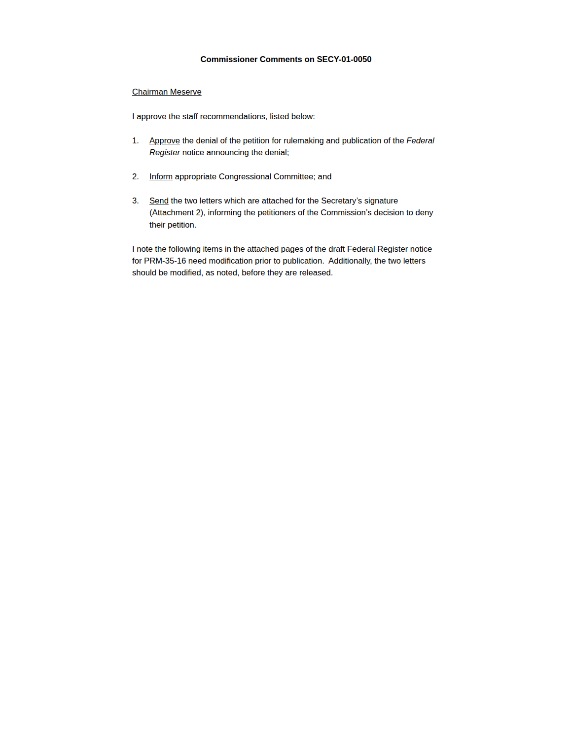Commissioner Comments on SECY-01-0050
Chairman Meserve
I approve the staff recommendations, listed below:
1. Approve the denial of the petition for rulemaking and publication of the Federal Register notice announcing the denial;
2. Inform appropriate Congressional Committee; and
3. Send the two letters which are attached for the Secretary’s signature (Attachment 2), informing the petitioners of the Commission’s decision to deny their petition.
I note the following items in the attached pages of the draft Federal Register notice for PRM-35-16 need modification prior to publication. Additionally, the two letters should be modified, as noted, before they are released.